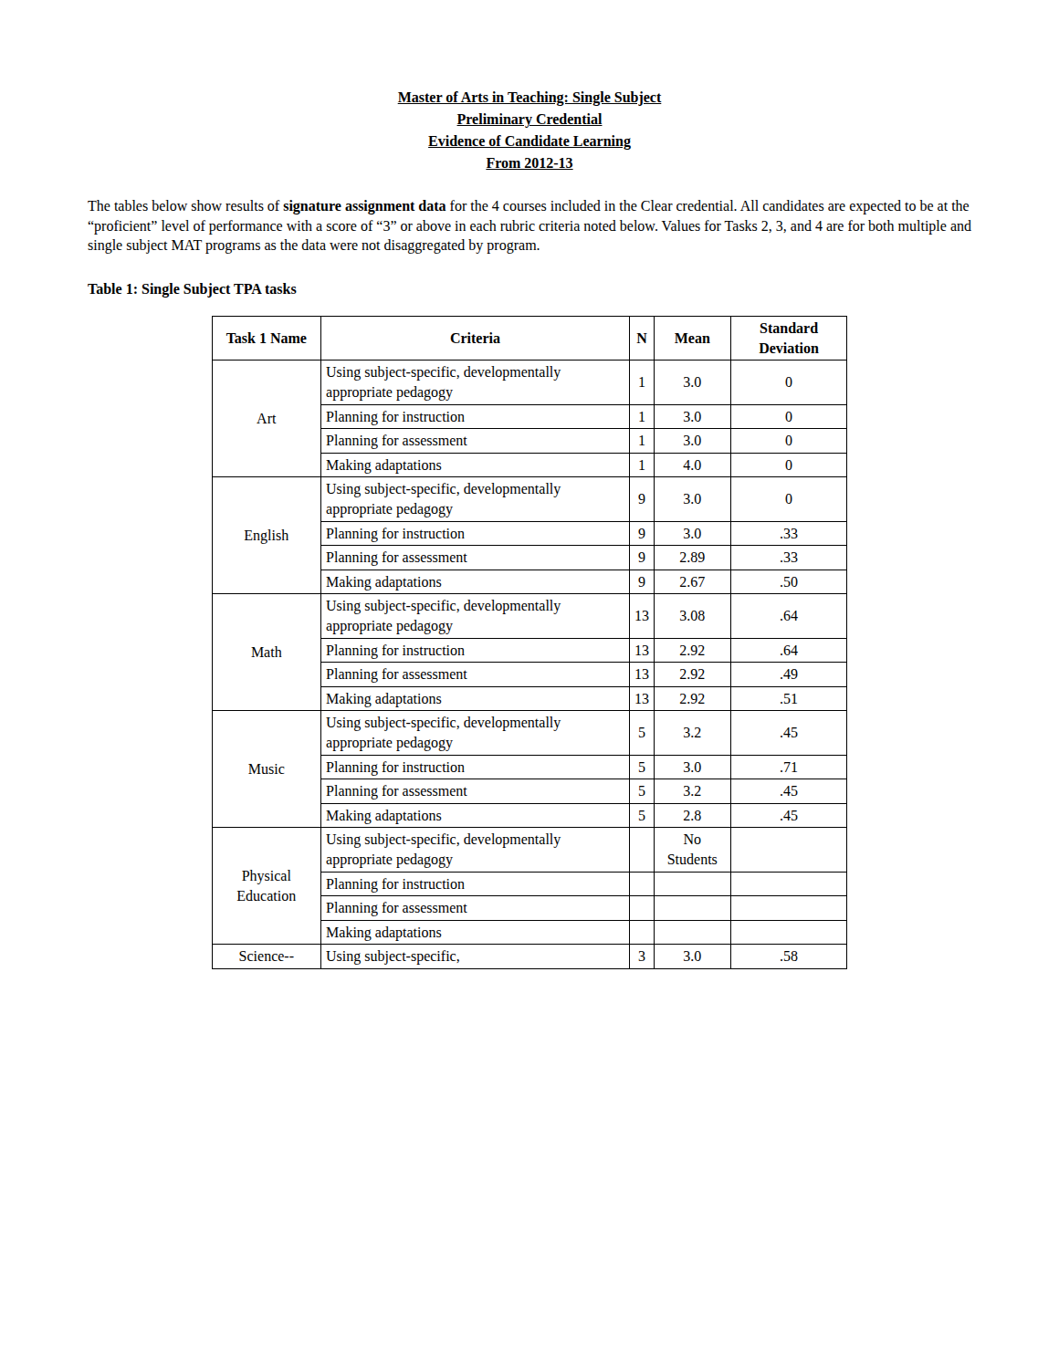Master of Arts in Teaching: Single Subject
Preliminary Credential
Evidence of Candidate Learning
From 2012-13
The tables below show results of signature assignment data for the 4 courses included in the Clear credential. All candidates are expected to be at the “proficient” level of performance with a score of “3” or above in each rubric criteria noted below. Values for Tasks 2, 3, and 4 are for both multiple and single subject MAT programs as the data were not disaggregated by program.
Table 1: Single Subject TPA tasks
| Task 1 Name | Criteria | N | Mean | Standard Deviation |
| --- | --- | --- | --- | --- |
| Art | Using subject-specific, developmentally appropriate pedagogy | 1 | 3.0 | 0 |
| Planning for instruction | 1 | 3.0 | 0 |
| Planning for assessment | 1 | 3.0 | 0 |
| Making adaptations | 1 | 4.0 | 0 |
| English | Using subject-specific, developmentally appropriate pedagogy | 9 | 3.0 | 0 |
| Planning for instruction | 9 | 3.0 | .33 |
| Planning for assessment | 9 | 2.89 | .33 |
| Making adaptations | 9 | 2.67 | .50 |
| Math | Using subject-specific, developmentally appropriate pedagogy | 13 | 3.08 | .64 |
| Planning for instruction | 13 | 2.92 | .64 |
| Planning for assessment | 13 | 2.92 | .49 |
| Making adaptations | 13 | 2.92 | .51 |
| Music | Using subject-specific, developmentally appropriate pedagogy | 5 | 3.2 | .45 |
| Planning for instruction | 5 | 3.0 | .71 |
| Planning for assessment | 5 | 3.2 | .45 |
| Making adaptations | 5 | 2.8 | .45 |
| Physical Education | Using subject-specific, developmentally appropriate pedagogy | | No Students | |
| Planning for instruction | | | |
| Planning for assessment | | | |
| Making adaptations | | | |
| Science-- | Using subject-specific, | 3 | 3.0 | .58 |